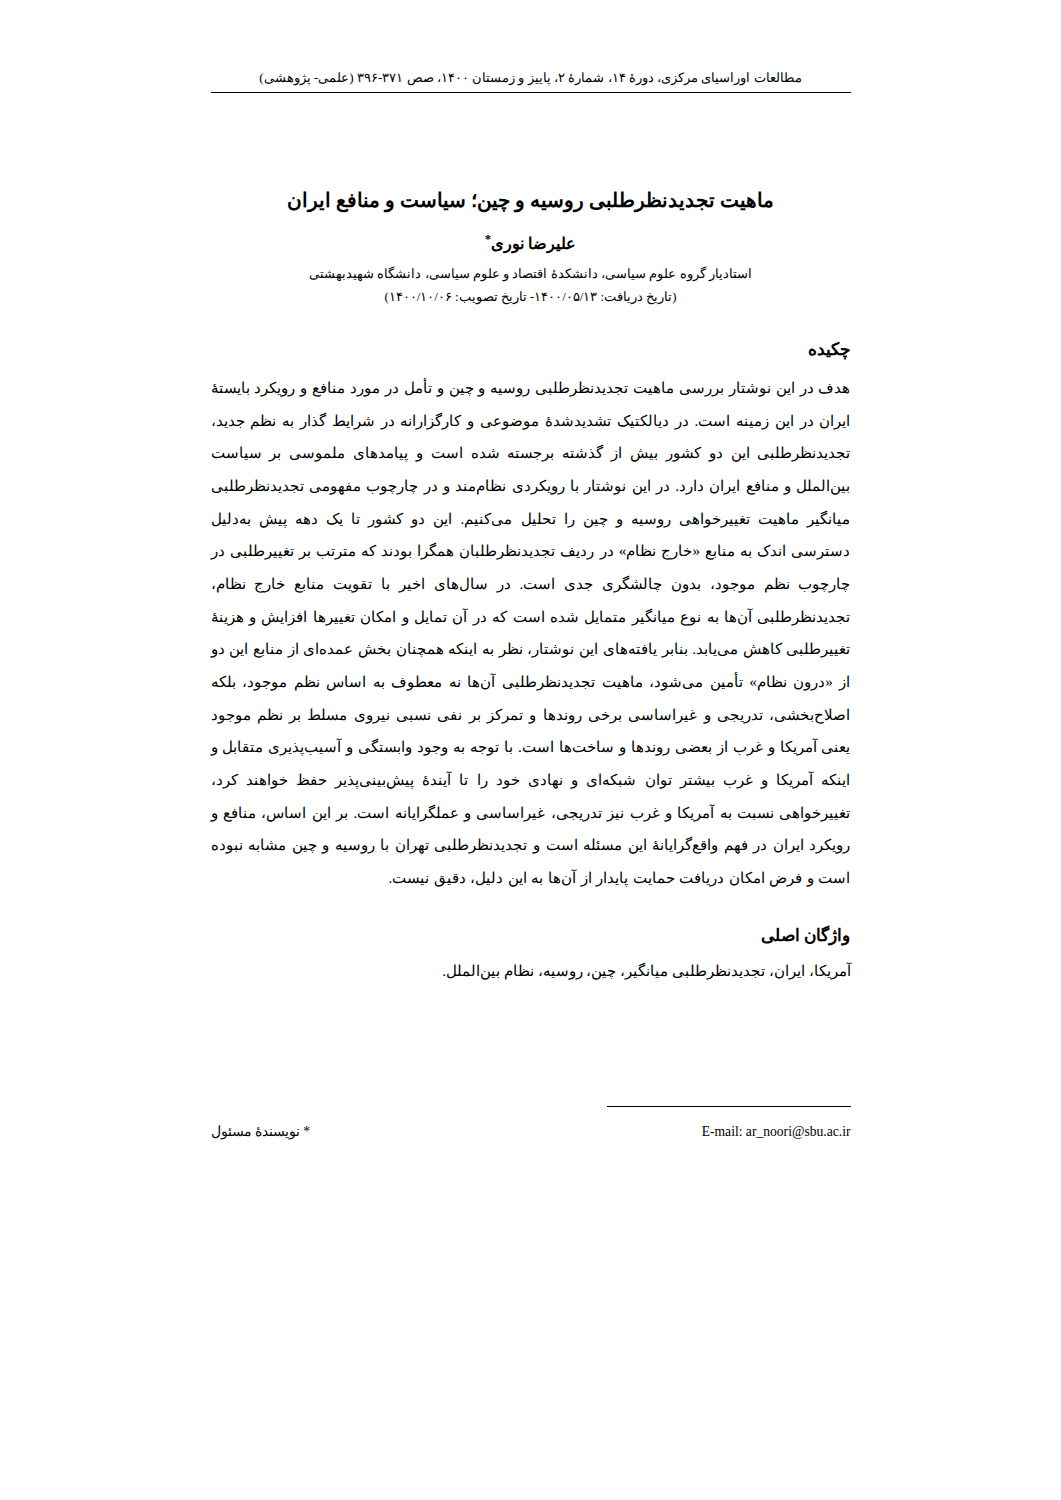مطالعات اوراسیای مرکزی، دورۀ ۱۴، شمارۀ ۲، پاییز و زمستان ۱۴۰۰، صص ۳۷۱-۳۹۶ (علمی- پژوهشی)
ماهیت تجدیدنظرطلبی روسیه و چین؛ سیاست و منافع ایران
علیرضا نوری*
استادیار گروه علوم سیاسی، دانشکدۀ اقتصاد و علوم سیاسی، دانشگاه شهیدبهشتی
(تاریخ دریافت: ۱۴۰۰/۰۵/۱۳- تاریخ تصویب: ۱۴۰۰/۱۰/۰۶)
چکیده
هدف در این نوشتار بررسی ماهیت تجدیدنظرطلبی روسیه و چین و تأمل در مورد منافع و رویکرد بایستۀ ایران در این زمینه است. در دیالکتیک تشدیدشدۀ موضوعی و کارگزارانه در شرایط گذار به نظم جدید، تجدیدنظرطلبی این دو کشور بیش از گذشته برجسته شده است و پیامدهای ملموسی بر سیاست بین‌الملل و منافع ایران دارد. در این نوشتار با رویکردی نظام‌مند و در چارچوب مفهومی تجدیدنظرطلبی میانگیر ماهیت تغییرخواهی روسیه و چین را تحلیل می‌کنیم. این دو کشور تا یک دهه پیش به‌دلیل دسترسی اندک به منابع «خارج نظام» در ردیف تجدیدنظرطلبان همگرا بودند که مترتب بر تغییرطلبی در چارچوب نظم موجود، بدون چالشگری جدی است. در سال‌های اخیر با تقویت منابع خارج نظام، تجدیدنظرطلبی آن‌ها به نوع میانگیر متمایل شده است که در آن تمایل و امکان تغییرها افزایش و هزینۀ تغییرطلبی کاهش می‌یابد. بنابر یافته‌های این نوشتار، نظر به اینکه همچنان بخش عمده‌ای از منابع این دو از «درون نظام» تأمین می‌شود، ماهیت تجدیدنظرطلبی آن‌ها نه معطوف به اساس نظم موجود، بلکه اصلاح‌بخشی، تدریجی و غیراساسی برخی روندها و تمرکز بر نفی نسبی نیروی مسلط بر نظم موجود یعنی آمریکا و غرب از بعضی روندها و ساخت‌ها است. با توجه به وجود وابستگی و آسیب‌پذیری متقابل و اینکه آمریکا و غرب بیشتر توان شبکه‌ای و نهادی خود را تا آیندۀ پیش‌بینی‌پذیر حفظ خواهند کرد، تغییرخواهی نسبت به آمریکا و غرب نیز تدریجی، غیراساسی و عملگرایانه است. بر این اساس، منافع و رویکرد ایران در فهم واقع‌گرایانۀ این مسئله است و تجدیدنظرطلبی تهران با روسیه و چین مشابه نبوده است و فرض امکان دریافت حمایت پایدار از آن‌ها به این دلیل، دقیق نیست.
واژگان اصلی
آمریکا، ایران، تجدیدنظرطلبی میانگیر، چین، روسیه، نظام بین‌الملل.
E-mail: ar_noori@sbu.ac.ir * نویسندۀ مسئول